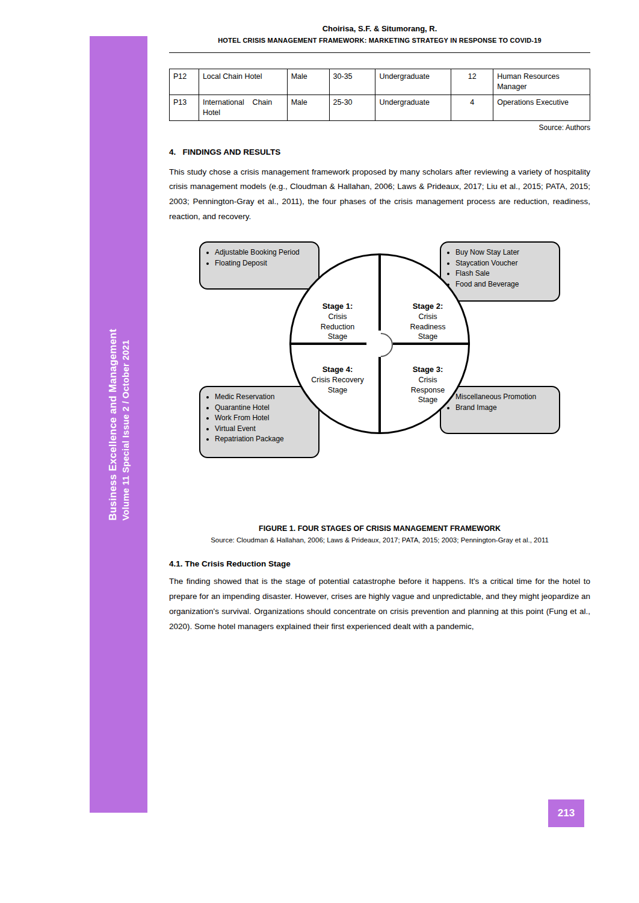Business Excellence and Management Volume 11 Special Issue 2 / October 2021
Choirisa, S.F. & Situmorang, R.
HOTEL CRISIS MANAGEMENT FRAMEWORK: MARKETING STRATEGY IN RESPONSE TO COVID-19
| P12 | Local Chain Hotel | Male | 30-35 | Undergraduate | 12 | Human Resources Manager |
| P13 | International Chain Hotel | Male | 25-30 | Undergraduate | 4 | Operations Executive |
Source: Authors
4. FINDINGS AND RESULTS
This study chose a crisis management framework proposed by many scholars after reviewing a variety of hospitality crisis management models (e.g., Cloudman & Hallahan, 2006; Laws & Prideaux, 2017; Liu et al., 2015; PATA, 2015; 2003; Pennington-Gray et al., 2011), the four phases of the crisis management process are reduction, readiness, reaction, and recovery.
Adjustable Booking Period
Floating Deposit
Buy Now Stay Later
Staycation Voucher
Flash Sale
Food and Beverage
Medic Reservation
Quarantine Hotel
Work From Hotel
Virtual Event
Repatriation Package
Miscellaneous Promotion
Brand Image
Stage 1:
Crisis
Reduction
Stage
Stage 2:
Crisis
Readiness
Stage
Stage 3:
Crisis
Response
Stage
Stage 4:
Crisis Recovery
Stage
FIGURE 1. FOUR STAGES OF CRISIS MANAGEMENT FRAMEWORK
Source: Cloudman & Hallahan, 2006; Laws & Prideaux, 2017; PATA, 2015; 2003; Pennington-Gray et al., 2011
4.1. The Crisis Reduction Stage
The finding showed that is the stage of potential catastrophe before it happens. It's a critical time for the hotel to prepare for an impending disaster. However, crises are highly vague and unpredictable, and they might jeopardize an organization's survival. Organizations should concentrate on crisis prevention and planning at this point (Fung et al., 2020). Some hotel managers explained their first experienced dealt with a pandemic,
213